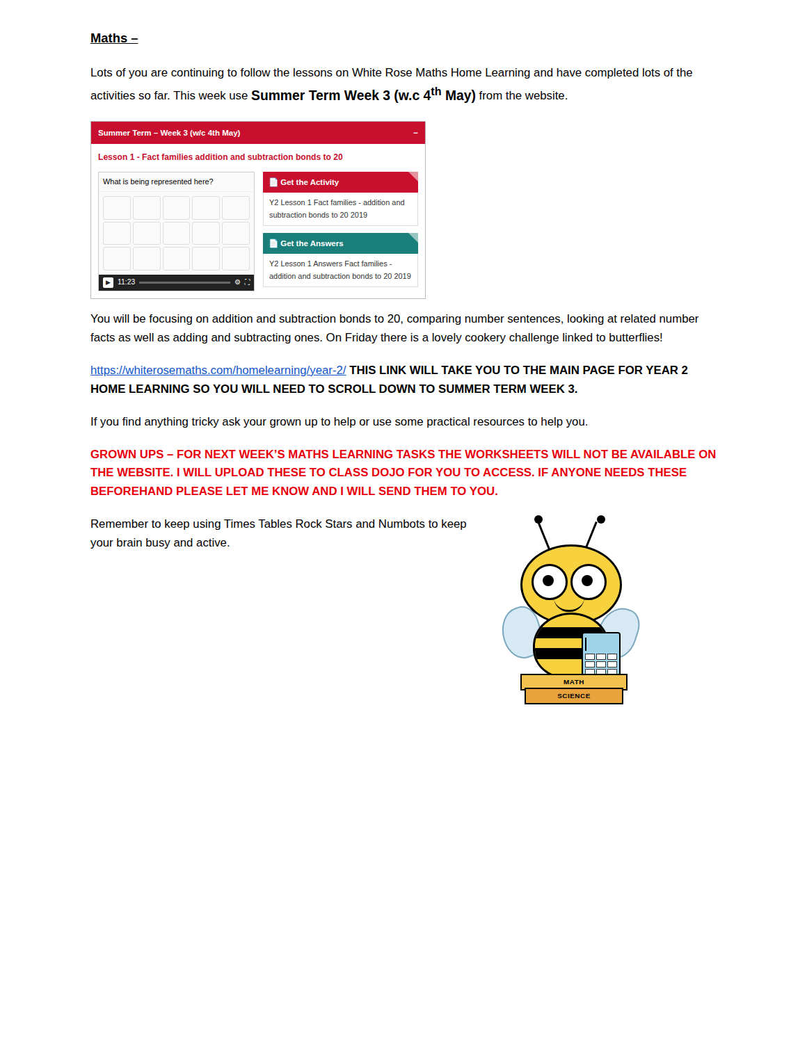Maths –
Lots of you are continuing to follow the lessons on White Rose Maths Home Learning and have completed lots of the activities so far. This week use Summer Term Week 3 (w.c 4th May) from the website.
Summer Term – Week 3 (w/c 4th May) −
Lesson 1 - Fact families addition and subtraction bonds to 20
What is being represented here?
▶ 11:23 ⚙ ⛶
📄 Get the Activity
Y2 Lesson 1 Fact families - addition and subtraction bonds to 20 2019
📄 Get the Answers
Y2 Lesson 1 Answers Fact families - addition and subtraction bonds to 20 2019
You will be focusing on addition and subtraction bonds to 20, comparing number sentences, looking at related number facts as well as adding and subtracting ones. On Friday there is a lovely cookery challenge linked to butterflies!
https://whiterosemaths.com/homelearning/year-2/ This link will take you to the main page for Year 2 home learning so you will need to scroll down to Summer Term Week 3.
If you find anything tricky ask your grown up to help or use some practical resources to help you.
Grown ups – for next week’s maths learning tasks the worksheets will not be available on the website. I will upload these to Class Dojo for you to access. If anyone needs these beforehand please let me know and I will send them to you.
Remember to keep using Times Tables Rock Stars and Numbots to keep your brain busy and active.
MATH SCIENCE